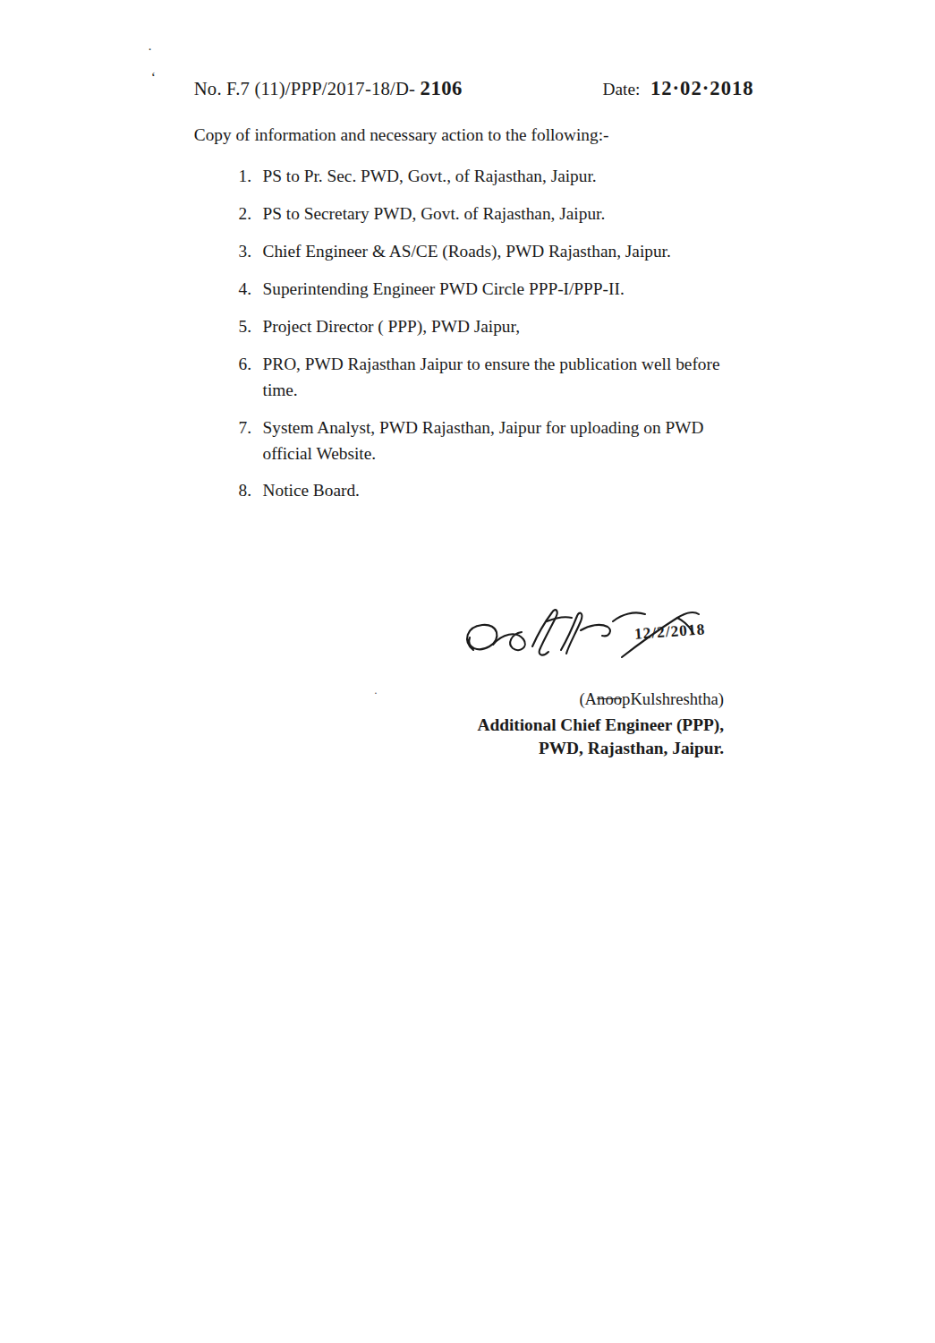.
‘
No. F.7 (11)/PPP/2017-18/D- 2106
Date: 12·02·2018
Copy of information and necessary action to the following:-
PS to Pr. Sec. PWD, Govt., of Rajasthan, Jaipur.
PS to Secretary PWD, Govt. of Rajasthan, Jaipur.
Chief Engineer & AS/CE (Roads), PWD Rajasthan, Jaipur.
Superintending Engineer PWD Circle PPP-I/PPP-II.
Project Director ( PPP), PWD Jaipur,
PRO, PWD Rajasthan Jaipur to ensure the publication well before time.
System Analyst, PWD Rajasthan, Jaipur for uploading on PWD official Website.
Notice Board.
12/2/2018
(AnoopKulshreshtha)
Additional Chief Engineer (PPP),
PWD, Rajasthan, Jaipur.
.